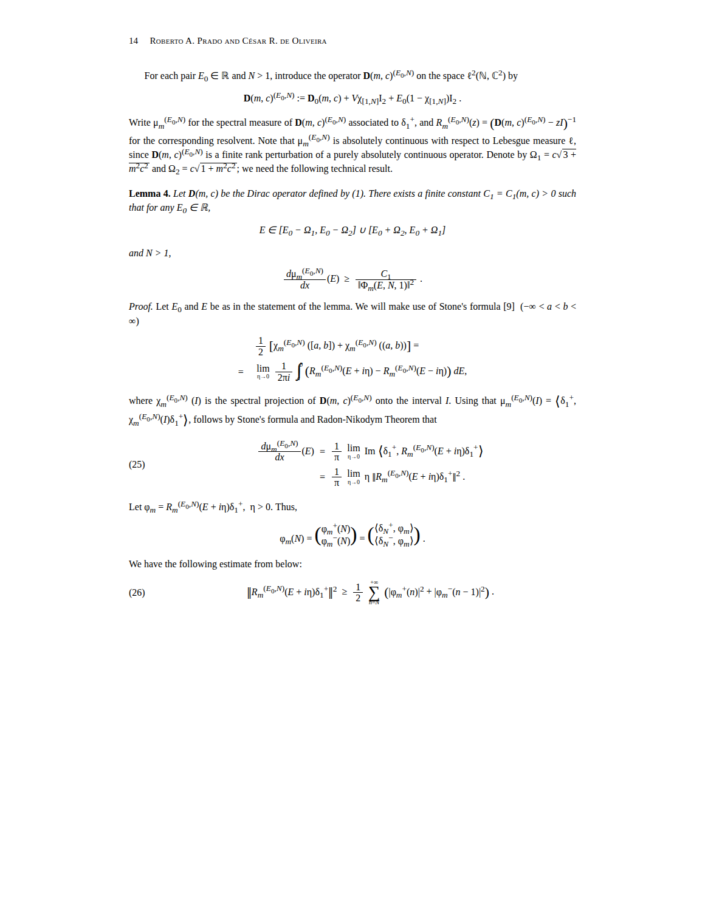14 Roberto A. Prado and César R. de Oliveira
For each pair E0 ∈ ℝ and N > 1, introduce the operator D(m, c)(E0,N) on the space ℓ2(ℕ, ℂ2) by
D(m, c)(E0,N) := D0(m, c) + Vχ[1,N]I2 + E0(1 − χ[1,N])I2 .
Write μm(E0,N) for the spectral measure of D(m, c)(E0,N) associated to δ1+, and Rm(E0,N)(z) = (D(m, c)(E0,N) − zI)−1 for the corresponding resolvent. Note that μm(E0,N) is absolutely continuous with respect to Lebesgue measure ℓ, since D(m, c)(E0,N) is a finite rank perturbation of a purely absolutely continuous operator. Denote by Ω1 = c√3 + m2c2 and Ω2 = c√1 + m2c2; we need the following technical result.
Lemma 4. Let D(m, c) be the Dirac operator defined by (1). There exists a finite constant C1 = C1(m, c) > 0 such that for any E0 ∈ ℝ,
E ∈ [E0 − Ω1, E0 − Ω2] ∪ [E0 + Ω2, E0 + Ω1]
and N > 1,
dμm(E0,N) dx(E) ≥ C1‖Φm(E, N, 1)‖2 .
Proof. Let E0 and E be as in the statement of the lemma. We will make use of Stone's formula [9] (−∞ < a < b < ∞)
| | | 1 2 [ χ m ( E 0 , N ) ([ a , b ]) + χ m ( E 0 , N ) (( a , b )) ] = |
| = | | lim η→0 1 2π i b ∫ a ( R m ( E 0 , N ) ( E + i η) − R m ( E 0 , N ) ( E − i η) ) dE , |
where χm(E0,N) (I) is the spectral projection of D(m, c)(E0,N) onto the interval I. Using that μm(E0,N)(I) = ⟨δ1+, χm(E0,N)(I)δ1+⟩, follows by Stone's formula and Radon-Nikodym Theorem that
(25)
| d μ m ( E 0 , N ) dx ( E ) | = | 1 π lim η→0 Im ⟨ δ 1 + , R m ( E 0 , N ) ( E + i η)δ 1 + ⟩ |
| | = | 1 π lim η→0 η ‖ R m ( E 0 , N ) ( E + i η)δ 1 + ‖ 2 . |
Let φm = Rm(E0,N)(E + iη)δ1+, η > 0. Thus,
φm(N) = (φm+(N) φm−(N)) = (⟨δN+, φm⟩⟨δN−, φm⟩) .
We have the following estimate from below:
(26)
‖Rm(E0,N)(E + iη)δ1+‖2 ≥ 12 +∞∑n=N (|φm+(n)|2 + |φm−(n − 1)|2) .